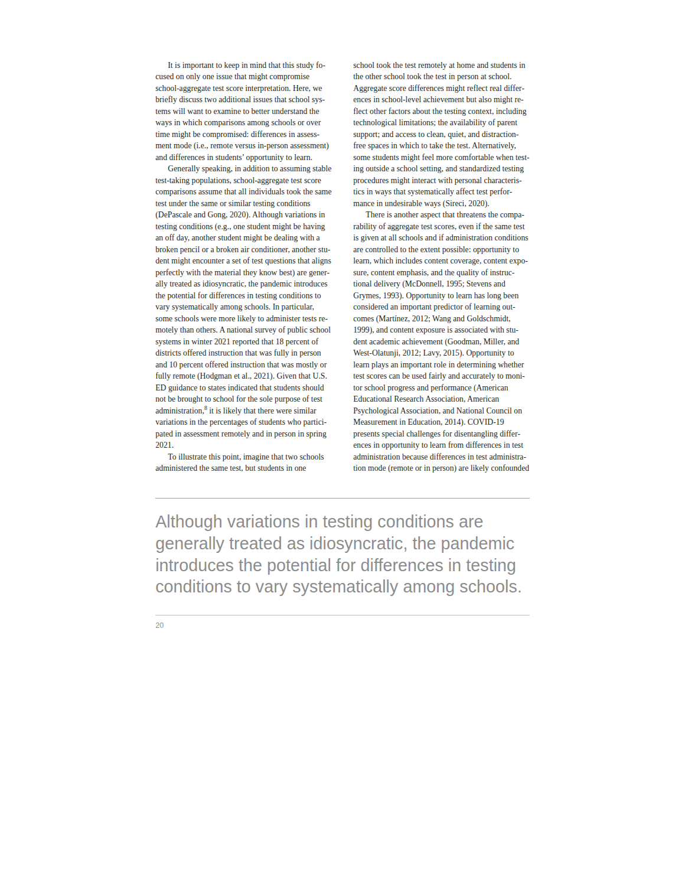It is important to keep in mind that this study focused on only one issue that might compromise school-aggregate test score interpretation. Here, we briefly discuss two additional issues that school systems will want to examine to better understand the ways in which comparisons among schools or over time might be compromised: differences in assessment mode (i.e., remote versus in-person assessment) and differences in students’ opportunity to learn.
Generally speaking, in addition to assuming stable test-taking populations, school-aggregate test score comparisons assume that all individuals took the same test under the same or similar testing conditions (DePascale and Gong, 2020). Although variations in testing conditions (e.g., one student might be having an off day, another student might be dealing with a broken pencil or a broken air conditioner, another student might encounter a set of test questions that aligns perfectly with the material they know best) are generally treated as idiosyncratic, the pandemic introduces the potential for differences in testing conditions to vary systematically among schools. In particular, some schools were more likely to administer tests remotely than others. A national survey of public school systems in winter 2021 reported that 18 percent of districts offered instruction that was fully in person and 10 percent offered instruction that was mostly or fully remote (Hodgman et al., 2021). Given that U.S. ED guidance to states indicated that students should not be brought to school for the sole purpose of test administration,8 it is likely that there were similar variations in the percentages of students who participated in assessment remotely and in person in spring 2021.
To illustrate this point, imagine that two schools administered the same test, but students in one
school took the test remotely at home and students in the other school took the test in person at school. Aggregate score differences might reflect real differences in school-level achievement but also might reflect other factors about the testing context, including technological limitations; the availability of parent support; and access to clean, quiet, and distraction-free spaces in which to take the test. Alternatively, some students might feel more comfortable when testing outside a school setting, and standardized testing procedures might interact with personal characteristics in ways that systematically affect test performance in undesirable ways (Sireci, 2020).
There is another aspect that threatens the comparability of aggregate test scores, even if the same test is given at all schools and if administration conditions are controlled to the extent possible: opportunity to learn, which includes content coverage, content exposure, content emphasis, and the quality of instructional delivery (McDonnell, 1995; Stevens and Grymes, 1993). Opportunity to learn has long been considered an important predictor of learning outcomes (Martínez, 2012; Wang and Goldschmidt, 1999), and content exposure is associated with student academic achievement (Goodman, Miller, and West-Olatunji, 2012; Lavy, 2015). Opportunity to learn plays an important role in determining whether test scores can be used fairly and accurately to monitor school progress and performance (American Educational Research Association, American Psychological Association, and National Council on Measurement in Education, 2014). COVID-19 presents special challenges for disentangling differences in opportunity to learn from differences in test administration because differences in test administration mode (remote or in person) are likely confounded
Although variations in testing conditions are generally treated as idiosyncratic, the pandemic introduces the potential for differences in testing conditions to vary systematically among schools.
20